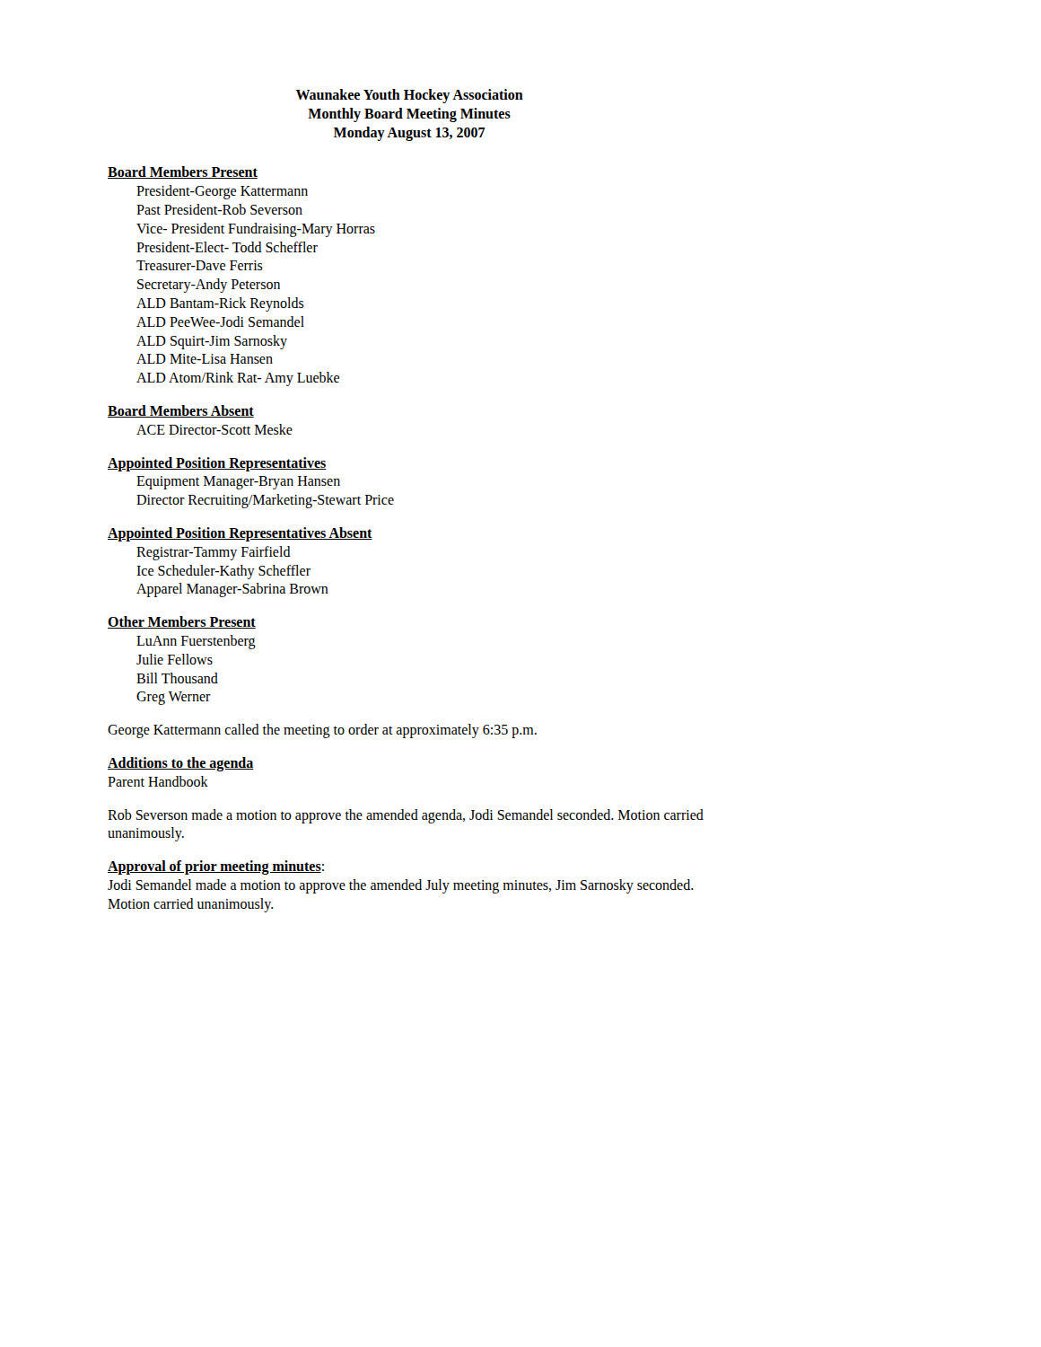Waunakee Youth Hockey Association
Monthly Board Meeting Minutes
Monday August 13, 2007
Board Members Present
President-George Kattermann
Past President-Rob Severson
Vice- President Fundraising-Mary Horras
President-Elect- Todd Scheffler
Treasurer-Dave Ferris
Secretary-Andy Peterson
ALD Bantam-Rick Reynolds
ALD PeeWee-Jodi Semandel
ALD Squirt-Jim Sarnosky
ALD Mite-Lisa Hansen
ALD Atom/Rink Rat- Amy Luebke
Board Members Absent
ACE Director-Scott Meske
Appointed Position Representatives
Equipment Manager-Bryan Hansen
Director Recruiting/Marketing-Stewart Price
Appointed Position Representatives Absent
Registrar-Tammy Fairfield
Ice Scheduler-Kathy Scheffler
Apparel Manager-Sabrina Brown
Other Members Present
LuAnn Fuerstenberg
Julie Fellows
Bill Thousand
Greg Werner
George Kattermann called the meeting to order at approximately 6:35 p.m.
Additions to the agenda
Parent Handbook
Rob Severson made a motion to approve the amended agenda, Jodi Semandel seconded. Motion carried unanimously.
Approval of prior meeting minutes:
Jodi Semandel made a motion to approve the amended July meeting minutes, Jim Sarnosky seconded. Motion carried unanimously.